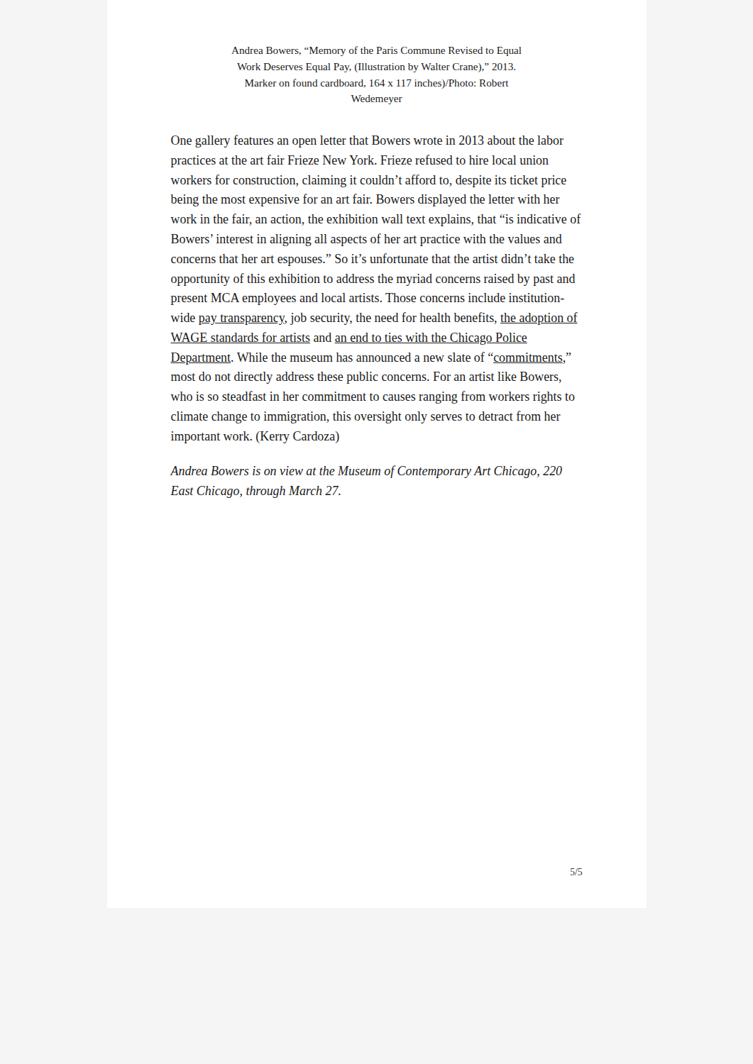Andrea Bowers, “Memory of the Paris Commune Revised to Equal Work Deserves Equal Pay, (Illustration by Walter Crane),” 2013. Marker on found cardboard, 164 x 117 inches)/Photo: Robert Wedemeyer
One gallery features an open letter that Bowers wrote in 2013 about the labor practices at the art fair Frieze New York. Frieze refused to hire local union workers for construction, claiming it couldn’t afford to, despite its ticket price being the most expensive for an art fair. Bowers displayed the letter with her work in the fair, an action, the exhibition wall text explains, that “is indicative of Bowers’ interest in aligning all aspects of her art practice with the values and concerns that her art espouses.” So it’s unfortunate that the artist didn’t take the opportunity of this exhibition to address the myriad concerns raised by past and present MCA employees and local artists. Those concerns include institution-wide pay transparency, job security, the need for health benefits, the adoption of WAGE standards for artists and an end to ties with the Chicago Police Department. While the museum has announced a new slate of “commitments,” most do not directly address these public concerns. For an artist like Bowers, who is so steadfast in her commitment to causes ranging from workers rights to climate change to immigration, this oversight only serves to detract from her important work. (Kerry Cardoza)
Andrea Bowers is on view at the Museum of Contemporary Art Chicago, 220 East Chicago, through March 27.
5/5